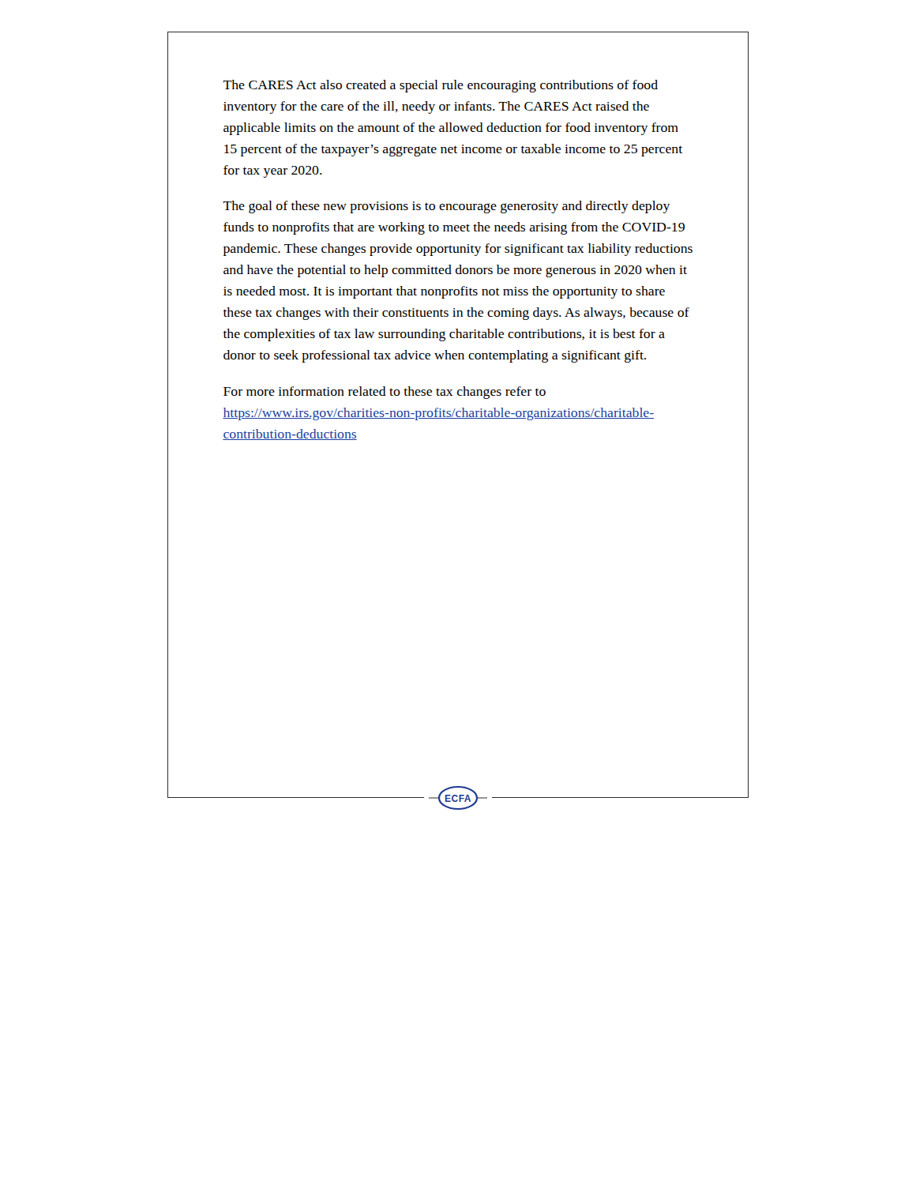The CARES Act also created a special rule encouraging contributions of food inventory for the care of the ill, needy or infants. The CARES Act raised the applicable limits on the amount of the allowed deduction for food inventory from 15 percent of the taxpayer’s aggregate net income or taxable income to 25 percent for tax year 2020.
The goal of these new provisions is to encourage generosity and directly deploy funds to nonprofits that are working to meet the needs arising from the COVID-19 pandemic. These changes provide opportunity for significant tax liability reductions and have the potential to help committed donors be more generous in 2020 when it is needed most. It is important that nonprofits not miss the opportunity to share these tax changes with their constituents in the coming days. As always, because of the complexities of tax law surrounding charitable contributions, it is best for a donor to seek professional tax advice when contemplating a significant gift.
For more information related to these tax changes refer to https://www.irs.gov/charities-non-profits/charitable-organizations/charitable-contribution-deductions
ECFA